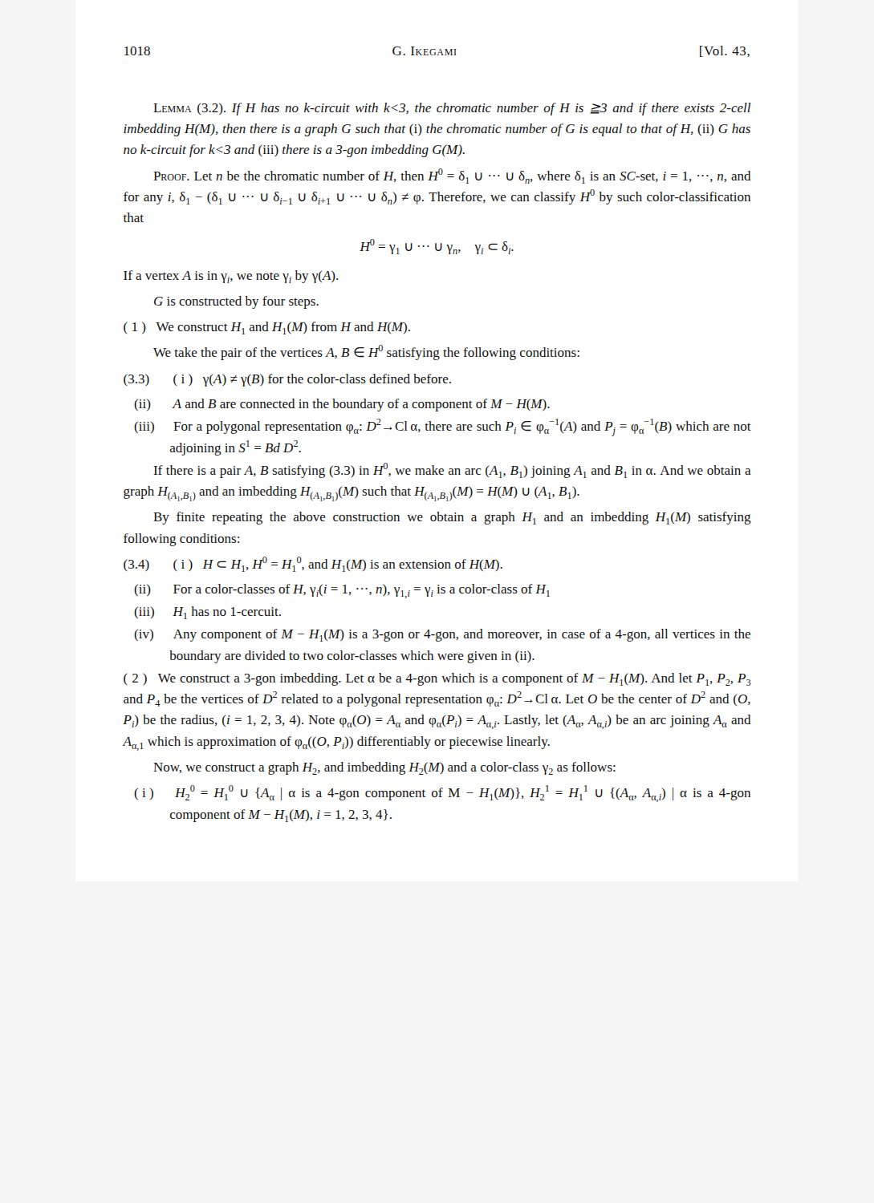1018 G. Ikegami [Vol. 43,
Lemma (3.2). If H has no k-circuit with k<3, the chromatic number of H is ≧3 and if there exists 2-cell imbedding H(M), then there is a graph G such that (i) the chromatic number of G is equal to that of H, (ii) G has no k-circuit for k<3 and (iii) there is a 3-gon imbedding G(M).
Proof. Let n be the chromatic number of H, then H0 = δ1 ∪ ··· ∪ δn, where δ1 is an SC-set, i = 1, ···, n, and for any i, δ1 − (δ1 ∪ ··· ∪ δi−1 ∪ δi+1 ∪ ··· ∪ δn) ≠ φ. Therefore, we can classify H0 by such color-classification that
H0 = γ1 ∪ ··· ∪ γn, γi ⊂ δi.
If a vertex A is in γi, we note γi by γ(A).
G is constructed by four steps.
( 1 ) We construct H1 and H1(M) from H and H(M).
We take the pair of the vertices A, B ∈ H0 satisfying the following conditions:
(3.3) ( i ) γ(A) ≠ γ(B) for the color-class defined before.
(ii) A and B are connected in the boundary of a component of M − H(M).
(iii) For a polygonal representation φα: D2→Cl α, there are such Pi ∈ φα−1(A) and Pj = φα−1(B) which are not adjoining in S1 = Bd D2.
If there is a pair A, B satisfying (3.3) in H0, we make an arc (A1, B1) joining A1 and B1 in α. And we obtain a graph H(A1,B1) and an imbedding H(A1,B1)(M) such that H(A1,B1)(M) = H(M) ∪ (A1, B1).
By finite repeating the above construction we obtain a graph H1 and an imbedding H1(M) satisfying following conditions:
(3.4) ( i ) H ⊂ H1, H0 = H10, and H1(M) is an extension of H(M).
(ii) For a color-classes of H, γi(i = 1, ···, n), γ1,i = γi is a color-class of H1
(iii) H1 has no 1-cercuit.
(iv) Any component of M − H1(M) is a 3-gon or 4-gon, and moreover, in case of a 4-gon, all vertices in the boundary are divided to two color-classes which were given in (ii).
( 2 ) We construct a 3-gon imbedding. Let α be a 4-gon which is a component of M − H1(M). And let P1, P2, P3 and P4 be the vertices of D2 related to a polygonal representation φα: D2→Cl α. Let O be the center of D2 and (O, Pi) be the radius, (i = 1, 2, 3, 4). Note φα(O) = Aα and φα(Pi) = Aα,i. Lastly, let (Aα, Aα,i) be an arc joining Aα and Aα,1 which is approximation of φα((O, Pi)) differentiably or piecewise linearly.
Now, we construct a graph H2, and imbedding H2(M) and a color-class γ2 as follows:
( i ) H20 = H10 ∪ {Aα | α is a 4-gon component of M − H1(M)}, H21 = H11 ∪ {(Aα, Aα,i) | α is a 4-gon component of M − H1(M), i = 1, 2, 3, 4}.